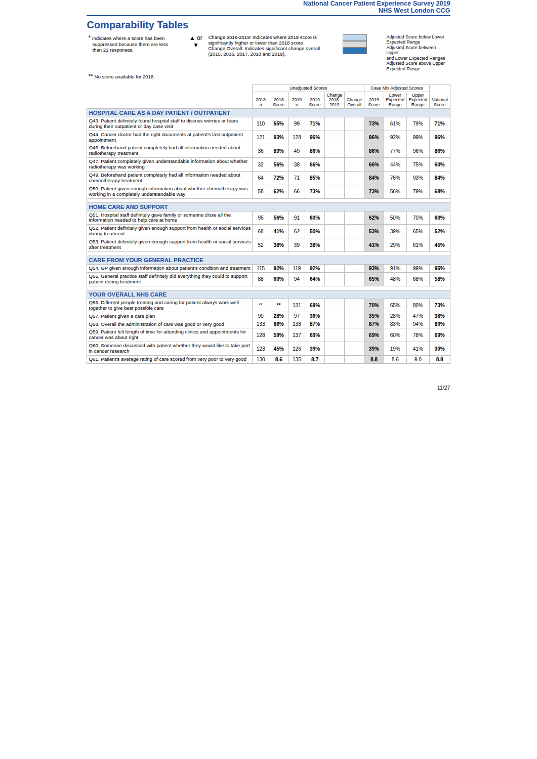National Cancer Patient Experience Survey 2019
NHS West London CCG
Comparability Tables
| * Indicates where a score has been suppressed because there are less than 21 responses. | ▲ or ▼ | Change 2018-2019: Indicates where 2019 score is significantly higher or lower than 2018 score Change Overall: Indicates significant change overall (2015, 2016, 2017, 2018 and 2019). | | Adjusted Score below Lower Expected Range Adjusted Score between Upper and Lower Expected Ranges Adjusted Score above Upper Expected Range |
| ** No score available for 2018. | |
| | Unadjusted Scores | Case Mix Adjusted Scores | National Score |
| --- | --- | --- | --- |
| 2018 n | 2018 Score | 2019 n | 2019 Score | Change 2018- 2019 | Change Overall | 2019 Score | Lower Expected Range | Upper Expected Range |
| HOSPITAL CARE AS A DAY PATIENT / OUTPATIENT |
| Q43. Patient definitely found hospital staff to discuss worries or fears during their outpatient or day case visit | 110 | 65% | 99 | 71% | | | 73% | 61% | 79% | 71% |
| Q44. Cancer doctor had the right documents at patient's last outpatient appointment | 121 | 93% | 128 | 96% | | | 96% | 92% | 99% | 96% |
| Q46. Beforehand patient completely had all information needed about radiotherapy treatment | 36 | 83% | 49 | 86% | | | 86% | 77% | 96% | 86% |
| Q47. Patient completely given understandable information about whether radiotherapy was working | 32 | 56% | 38 | 66% | | | 66% | 44% | 75% | 60% |
| Q49. Beforehand patient completely had all information needed about chemotherapy treatment | 64 | 72% | 71 | 85% | | | 84% | 76% | 93% | 84% |
| Q50. Patient given enough information about whether chemotherapy was working in a completely understandable way | 58 | 62% | 66 | 73% | | | 73% | 56% | 79% | 68% |
| HOME CARE AND SUPPORT |
| Q51. Hospital staff definitely gave family or someone close all the information needed to help care at home | 95 | 56% | 91 | 60% | | | 62% | 50% | 70% | 60% |
| Q52. Patient definitely given enough support from health or social services during treatment | 68 | 41% | 62 | 50% | | | 53% | 39% | 65% | 52% |
| Q53. Patient definitely given enough support from health or social services after treatment | 52 | 38% | 39 | 38% | | | 41% | 29% | 61% | 45% |
| CARE FROM YOUR GENERAL PRACTICE |
| Q54. GP given enough information about patient's condition and treatment | 115 | 92% | 119 | 92% | | | 93% | 91% | 99% | 95% |
| Q55. General practice staff definitely did everything they could to support patient during treatment | 88 | 60% | 94 | 64% | | | 65% | 48% | 68% | 58% |
| YOUR OVERALL NHS CARE |
| Q56. Different people treating and caring for patient always work well together to give best possible care | ** | ** | 131 | 69% | | | 70% | 65% | 80% | 73% |
| Q57. Patient given a care plan | 90 | 28% | 97 | 36% | | | 35% | 28% | 47% | 38% |
| Q58. Overall the administration of care was good or very good | 133 | 86% | 138 | 87% | | | 87% | 83% | 94% | 89% |
| Q59. Patient felt length of time for attending clinics and appointments for cancer was about right | 128 | 59% | 137 | 69% | | | 69% | 60% | 78% | 69% |
| Q60. Someone discussed with patient whether they would like to take part in cancer research | 123 | 45% | 126 | 39% | | | 39% | 19% | 41% | 30% |
| Q61. Patient's average rating of care scored from very poor to very good | 130 | 8.6 | 135 | 8.7 | | | 8.8 | 8.6 | 9.0 | 8.8 |
11/27